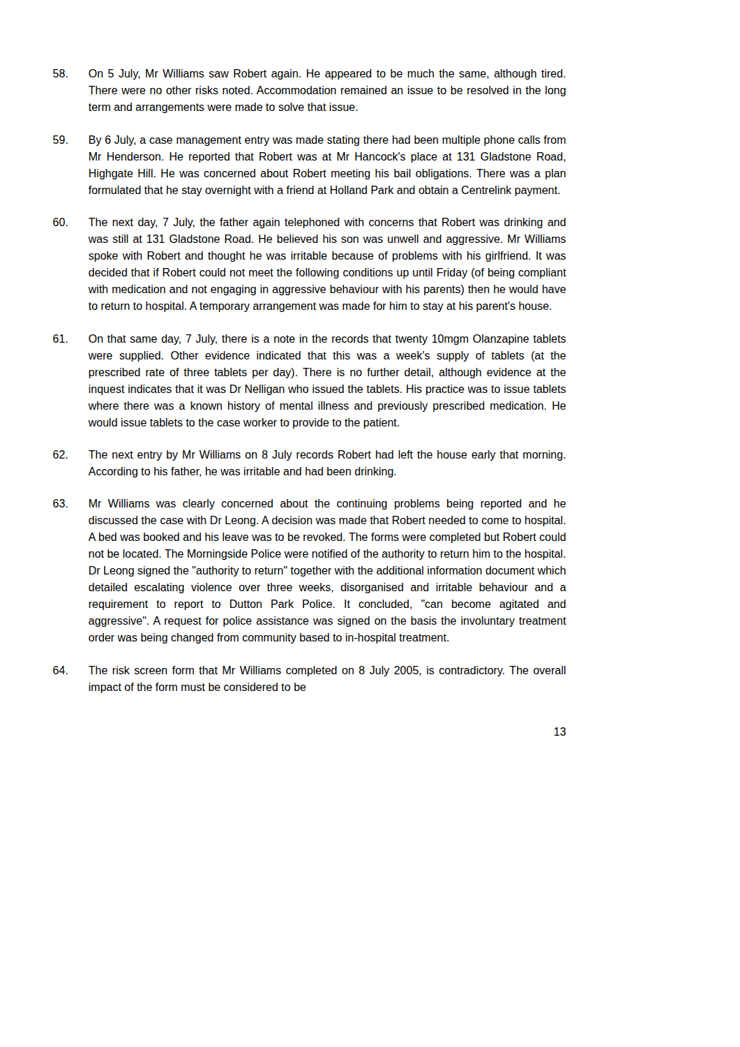On 5 July, Mr Williams saw Robert again. He appeared to be much the same, although tired. There were no other risks noted. Accommodation remained an issue to be resolved in the long term and arrangements were made to solve that issue.
By 6 July, a case management entry was made stating there had been multiple phone calls from Mr Henderson. He reported that Robert was at Mr Hancock's place at 131 Gladstone Road, Highgate Hill. He was concerned about Robert meeting his bail obligations. There was a plan formulated that he stay overnight with a friend at Holland Park and obtain a Centrelink payment.
The next day, 7 July, the father again telephoned with concerns that Robert was drinking and was still at 131 Gladstone Road. He believed his son was unwell and aggressive. Mr Williams spoke with Robert and thought he was irritable because of problems with his girlfriend. It was decided that if Robert could not meet the following conditions up until Friday (of being compliant with medication and not engaging in aggressive behaviour with his parents) then he would have to return to hospital. A temporary arrangement was made for him to stay at his parent's house.
On that same day, 7 July, there is a note in the records that twenty 10mgm Olanzapine tablets were supplied. Other evidence indicated that this was a week's supply of tablets (at the prescribed rate of three tablets per day). There is no further detail, although evidence at the inquest indicates that it was Dr Nelligan who issued the tablets. His practice was to issue tablets where there was a known history of mental illness and previously prescribed medication. He would issue tablets to the case worker to provide to the patient.
The next entry by Mr Williams on 8 July records Robert had left the house early that morning. According to his father, he was irritable and had been drinking.
Mr Williams was clearly concerned about the continuing problems being reported and he discussed the case with Dr Leong. A decision was made that Robert needed to come to hospital. A bed was booked and his leave was to be revoked. The forms were completed but Robert could not be located. The Morningside Police were notified of the authority to return him to the hospital. Dr Leong signed the "authority to return" together with the additional information document which detailed escalating violence over three weeks, disorganised and irritable behaviour and a requirement to report to Dutton Park Police. It concluded, "can become agitated and aggressive". A request for police assistance was signed on the basis the involuntary treatment order was being changed from community based to in-hospital treatment.
The risk screen form that Mr Williams completed on 8 July 2005, is contradictory. The overall impact of the form must be considered to be
13